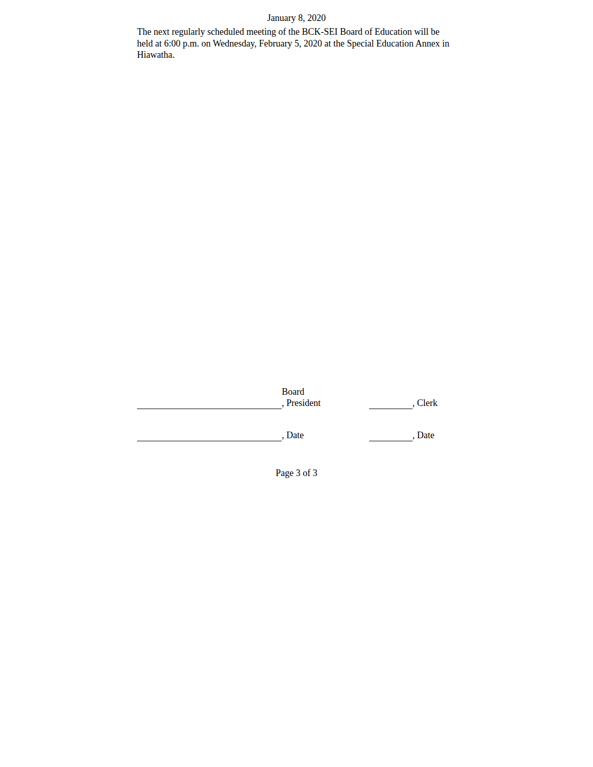January 8, 2020
The next regularly scheduled meeting of the BCK-SEI Board of Education will be held at 6:00 p.m. on Wednesday, February 5, 2020 at the Special Education Annex in Hiawatha.
| | Board | | |
| | , President | | | , Clerk |
| | , Date | | | , Date |
Page 3 of 3